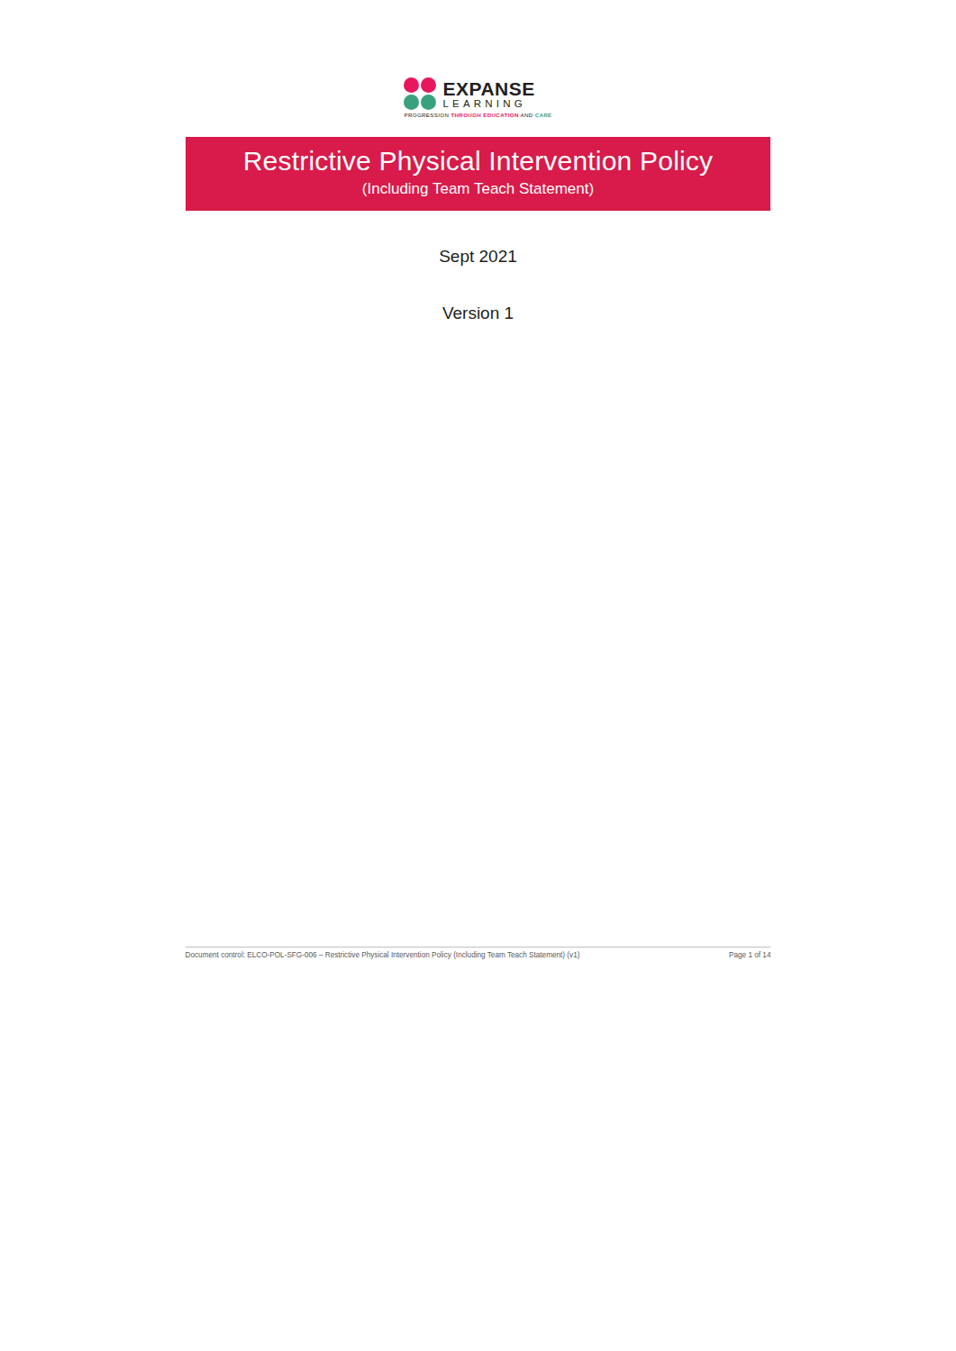EXPANSE
LEARNING
PROGRESSION THROUGH EDUCATION AND CARE
Restrictive Physical Intervention Policy
(Including Team Teach Statement)
Sept 2021
Version 1
Document control: ELCO-POL-SFG-006 – Restrictive Physical Intervention Policy (Including Team Teach Statement) (v1)
Page 1 of 14